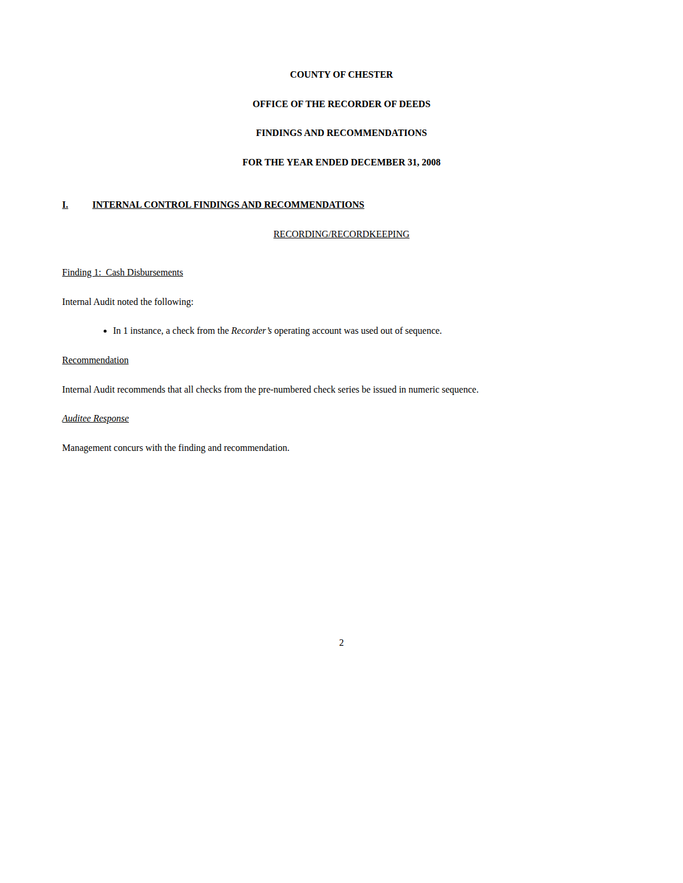COUNTY OF CHESTER
OFFICE OF THE RECORDER OF DEEDS
FINDINGS AND RECOMMENDATIONS
FOR THE YEAR ENDED DECEMBER 31, 2008
I. INTERNAL CONTROL FINDINGS AND RECOMMENDATIONS
RECORDING/RECORDKEEPING
Finding 1: Cash Disbursements
Internal Audit noted the following:
In 1 instance, a check from the Recorder’s operating account was used out of sequence.
Recommendation
Internal Audit recommends that all checks from the pre-numbered check series be issued in numeric sequence.
Auditee Response
Management concurs with the finding and recommendation.
2